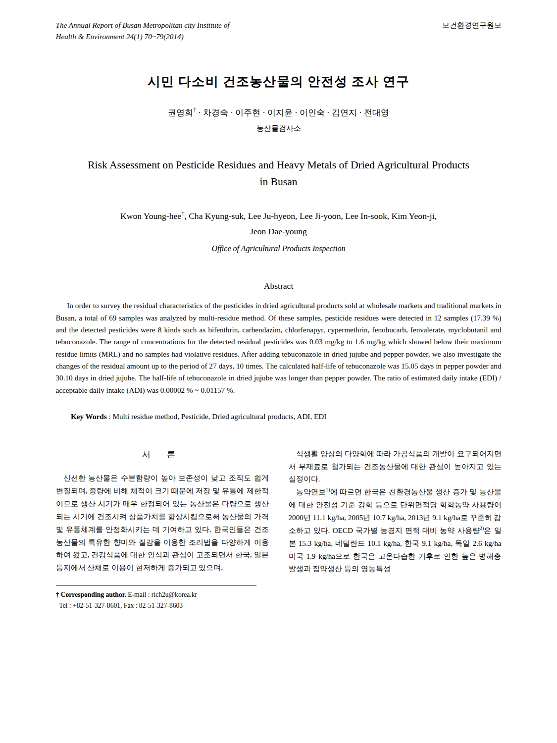The Annual Report of Busan Metropolitan city Institute of
Health & Environment 24(1) 70~79(2014)
보건환경연구원보
시민 다소비 건조농산물의 안전성 조사 연구
권영희† · 차경숙 · 이주현 · 이지윤 · 이인숙 · 김연지 · 전대영
농산물검사소
Risk Assessment on Pesticide Residues and Heavy Metals of Dried Agricultural Products
in Busan
Kwon Young-hee†, Cha Kyung-suk, Lee Ju-hyeon, Lee Ji-yoon, Lee In-sook, Kim Yeon-ji,
Jeon Dae-young
Office of Agricultural Products Inspection
Abstract
In order to survey the residual characteristics of the pesticides in dried agricultural products sold at wholesale markets and traditional markets in Busan, a total of 69 samples was analyzed by multi-residue method. Of these samples, pesticide residues were detected in 12 samples (17.39 %) and the detected pesticides were 8 kinds such as bifenthrin, carbendazim, chlorfenapyr, cypermethrin, fenobucarb, fenvalerate, myclobutanil and tebuconazole. The range of concentrations for the detected residual pesticides was 0.03 mg/kg to 1.6 mg/kg which showed below their maximum residue limits (MRL) and no samples had violative residues. After adding tebuconazole in dried jujube and pepper powder, we also investigate the changes of the residual amount up to the period of 27 days, 10 times. The calculated half-life of tebuconazole was 15.05 days in pepper powder and 30.10 days in dried jujube. The half-life of tebuconazole in dried jujube was longer than pepper powder. The ratio of estimated daily intake (EDI) / acceptable daily intake (ADI) was 0.00002 % ~ 0.01157 %.
Key Words : Multi residue method, Pesticide, Dried agricultural products, ADI, EDI
서 론
신선한 농산물은 수분함량이 높아 보존성이 낮고 조직도 쉽게 변질되며, 중량에 비해 체적이 크기 때문에 저장 및 유통에 제한적이므로 생산 시기가 매우 한정되어 있는 농산물은 다량으로 생산되는 시기에 건조시켜 상품가치를 향상시킴으로써 농산물의 가격 및 유통체계를 안정화시키는 데 기여하고 있다. 한국인들은 건조농산물의 특유한 향미와 질감을 이용한 조리법을 다양하게 이용하여 왔고, 건강식품에 대한 인식과 관심이 고조되면서 한국, 일본 등지에서 산채로 이용이 현저하게 증가되고 있으며,
식생활 양상의 다양화에 따라 가공식품의 개발이 요구되어지면서 부재료로 첨가되는 건조농산물에 대한 관심이 높아지고 있는 실정이다.
농약연보1)에 따르면 한국은 친환경농산물 생산 증가 및 농산물에 대한 안전성 기준 강화 등으로 단위면적당 화학농약 사용량이 2000년 11.1 kg/ha, 2005년 10.7 kg/ha, 2013년 9.1 kg/ha로 꾸준히 감소하고 있다. OECD 국가별 농경지 면적 대비 농약 사용량2)은 일본 15.3 kg/ha, 네덜란드 10.1 kg/ha, 한국 9.1 kg/ha, 독일 2.6 kg/ha 미국 1.9 kg/ha으로 한국은 고온다습한 기후로 인한 높은 병해충 발생과 집약생산 등의 영농특성
† Corresponding author. E-mail : rich2u@korea.kr
Tel : +82-51-327-8601, Fax : 82-51-327-8603